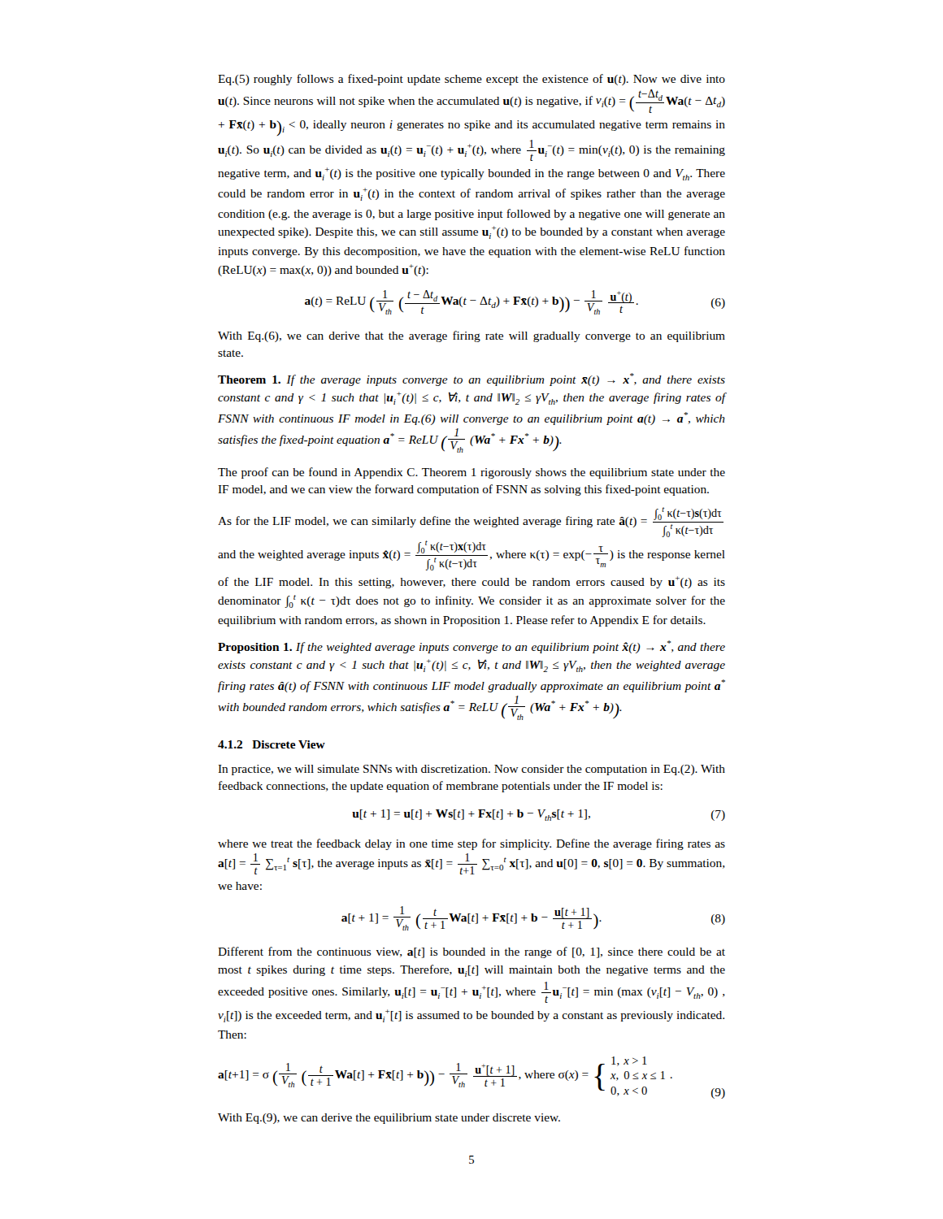Eq.(5) roughly follows a fixed-point update scheme except the existence of u(t). Now we dive into u(t). Since neurons will not spike when the accumulated u(t) is negative, if vi(t) = (t−Δtd t Wa(t − Δtd) + Fx̄(t) + b)i < 0, ideally neuron i generates no spike and its accumulated negative term remains in ui(t). So ui(t) can be divided as ui(t) = ui−(t) + ui+(t), where 1 t ui−(t) = min(vi(t), 0) is the remaining negative term, and ui+(t) is the positive one typically bounded in the range between 0 and Vth. There could be random error in ui+(t) in the context of random arrival of spikes rather than the average condition (e.g. the average is 0, but a large positive input followed by a negative one will generate an unexpected spike). Despite this, we can still assume ui+(t) to be bounded by a constant when average inputs converge. By this decomposition, we have the equation with the element-wise ReLU function (ReLU(x) = max(x, 0)) and bounded u+(t):
a(t) = ReLU (1 Vth (t − Δtd t Wa(t − Δtd) + Fx̄(t) + b)) − 1 Vth u+(t) t. (6)
With Eq.(6), we can derive that the average firing rate will gradually converge to an equilibrium state.
Theorem 1. If the average inputs converge to an equilibrium point x̄(t) → x*, and there exists constant c and γ < 1 such that |ui+(t)| ≤ c, ∀i, t and ‖W‖2 ≤ γVth, then the average firing rates of FSNN with continuous IF model in Eq.(6) will converge to an equilibrium point a(t) → a*, which satisfies the fixed-point equation a* = ReLU (1 Vth (Wa* + Fx* + b)).
The proof can be found in Appendix C. Theorem 1 rigorously shows the equilibrium state under the IF model, and we can view the forward computation of FSNN as solving this fixed-point equation.
As for the LIF model, we can similarly define the weighted average firing rate â(t) = ∫0t κ(t−τ)s(τ)dτ∫0t κ(t−τ)dτ and the weighted average inputs x̂(t) = ∫0t κ(t−τ)x(τ)dτ∫0t κ(t−τ)dτ, where κ(τ) = exp(−ττm) is the response kernel of the LIF model. In this setting, however, there could be random errors caused by u+(t) as its denominator ∫0t κ(t − τ)dτ does not go to infinity. We consider it as an approximate solver for the equilibrium with random errors, as shown in Proposition 1. Please refer to Appendix E for details.
Proposition 1. If the weighted average inputs converge to an equilibrium point x̂(t) → x*, and there exists constant c and γ < 1 such that |ui+(t)| ≤ c, ∀i, t and ‖W‖2 ≤ γVth, then the weighted average firing rates â(t) of FSNN with continuous LIF model gradually approximate an equilibrium point a* with bounded random errors, which satisfies a* = ReLU (1 Vth (Wa* + Fx* + b)).
4.1.2 Discrete View
In practice, we will simulate SNNs with discretization. Now consider the computation in Eq.(2). With feedback connections, the update equation of membrane potentials under the IF model is:
u[t + 1] = u[t] + Ws[t] + Fx[t] + b − Vth s[t + 1], (7)
where we treat the feedback delay in one time step for simplicity. Define the average firing rates as a[t] = 1 t ∑τ=1t s[τ], the average inputs as x̄[t] = 1 t+1 ∑τ=0t x[τ], and u[0] = 0, s[0] = 0. By summation, we have:
a[t + 1] = 1 Vth (tt + 1 Wa[t] + Fx̄[t] + b − u[t + 1] t + 1). (8)
Different from the continuous view, a[t] is bounded in the range of [0, 1], since there could be at most t spikes during t time steps. Therefore, ui[t] will maintain both the negative terms and the exceeded positive ones. Similarly, ui[t] = ui−[t] + ui+[t], where 1 t ui−[t] = min (max (vi[t] − Vth, 0) , vi[t]) is the exceeded term, and ui+[t] is assumed to be bounded by a constant as previously indicated. Then:
a[t+1] = σ (1 Vth (tt + 1 Wa[t] + Fx̄[t] + b)) − 1 Vth u+[t + 1] t + 1, where σ(x) = {
| 1, | x > 1 |
| x , | 0 ≤ x ≤ 1 |
| 0, | x < 0 |
. (9)
With Eq.(9), we can derive the equilibrium state under discrete view.
5